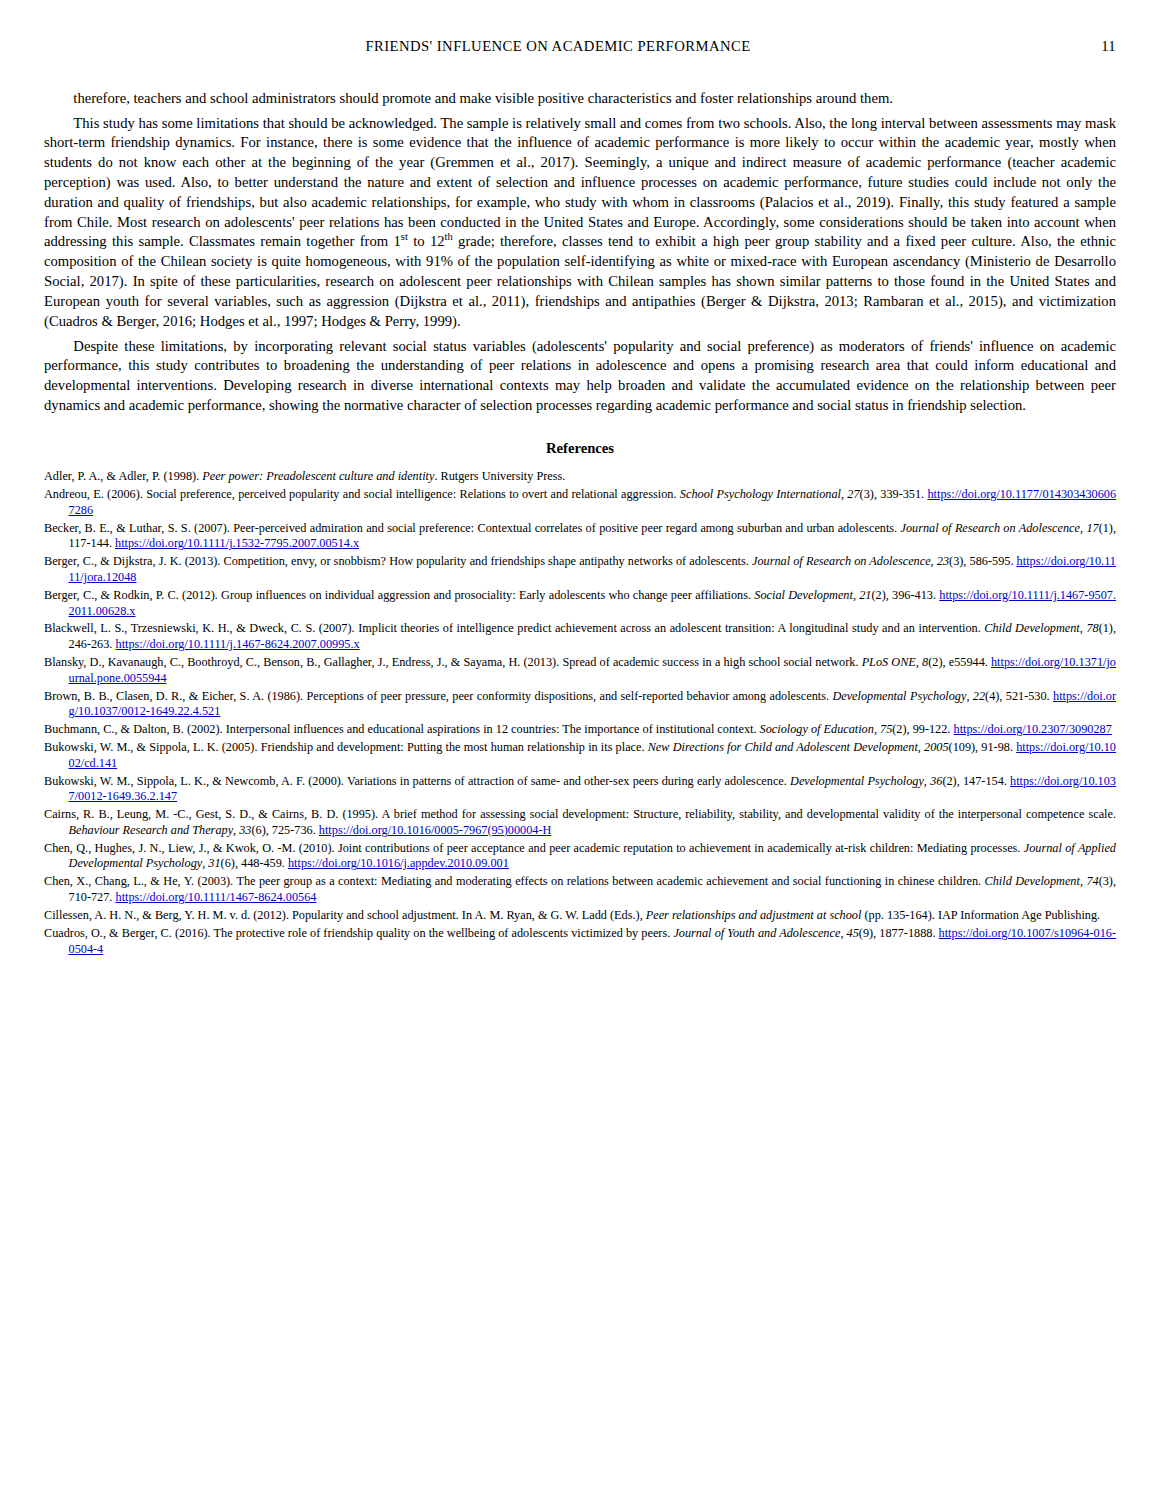Friends' Influence on Academic Performance 11
therefore, teachers and school administrators should promote and make visible positive characteristics and foster relationships around them.
This study has some limitations that should be acknowledged. The sample is relatively small and comes from two schools. Also, the long interval between assessments may mask short-term friendship dynamics. For instance, there is some evidence that the influence of academic performance is more likely to occur within the academic year, mostly when students do not know each other at the beginning of the year (Gremmen et al., 2017). Seemingly, a unique and indirect measure of academic performance (teacher academic perception) was used. Also, to better understand the nature and extent of selection and influence processes on academic performance, future studies could include not only the duration and quality of friendships, but also academic relationships, for example, who study with whom in classrooms (Palacios et al., 2019). Finally, this study featured a sample from Chile. Most research on adolescents' peer relations has been conducted in the United States and Europe. Accordingly, some considerations should be taken into account when addressing this sample. Classmates remain together from 1st to 12th grade; therefore, classes tend to exhibit a high peer group stability and a fixed peer culture. Also, the ethnic composition of the Chilean society is quite homogeneous, with 91% of the population self-identifying as white or mixed-race with European ascendancy (Ministerio de Desarrollo Social, 2017). In spite of these particularities, research on adolescent peer relationships with Chilean samples has shown similar patterns to those found in the United States and European youth for several variables, such as aggression (Dijkstra et al., 2011), friendships and antipathies (Berger & Dijkstra, 2013; Rambaran et al., 2015), and victimization (Cuadros & Berger, 2016; Hodges et al., 1997; Hodges & Perry, 1999).
Despite these limitations, by incorporating relevant social status variables (adolescents' popularity and social preference) as moderators of friends' influence on academic performance, this study contributes to broadening the understanding of peer relations in adolescence and opens a promising research area that could inform educational and developmental interventions. Developing research in diverse international contexts may help broaden and validate the accumulated evidence on the relationship between peer dynamics and academic performance, showing the normative character of selection processes regarding academic performance and social status in friendship selection.
References
Adler, P. A., & Adler, P. (1998). Peer power: Preadolescent culture and identity. Rutgers University Press.
Andreou, E. (2006). Social preference, perceived popularity and social intelligence: Relations to overt and relational aggression. School Psychology International, 27(3), 339-351. https://doi.org/10.1177/0143034306067286
Becker, B. E., & Luthar, S. S. (2007). Peer-perceived admiration and social preference: Contextual correlates of positive peer regard among suburban and urban adolescents. Journal of Research on Adolescence, 17(1), 117-144. https://doi.org/10.1111/j.1532-7795.2007.00514.x
Berger, C., & Dijkstra, J. K. (2013). Competition, envy, or snobbism? How popularity and friendships shape antipathy networks of adolescents. Journal of Research on Adolescence, 23(3), 586-595. https://doi.org/10.1111/jora.12048
Berger, C., & Rodkin, P. C. (2012). Group influences on individual aggression and prosociality: Early adolescents who change peer affiliations. Social Development, 21(2), 396-413. https://doi.org/10.1111/j.1467-9507.2011.00628.x
Blackwell, L. S., Trzesniewski, K. H., & Dweck, C. S. (2007). Implicit theories of intelligence predict achievement across an adolescent transition: A longitudinal study and an intervention. Child Development, 78(1), 246-263. https://doi.org/10.1111/j.1467-8624.2007.00995.x
Blansky, D., Kavanaugh, C., Boothroyd, C., Benson, B., Gallagher, J., Endress, J., & Sayama, H. (2013). Spread of academic success in a high school social network. PLoS ONE, 8(2), e55944. https://doi.org/10.1371/journal.pone.0055944
Brown, B. B., Clasen, D. R., & Eicher, S. A. (1986). Perceptions of peer pressure, peer conformity dispositions, and self-reported behavior among adolescents. Developmental Psychology, 22(4), 521-530. https://doi.org/10.1037/0012-1649.22.4.521
Buchmann, C., & Dalton, B. (2002). Interpersonal influences and educational aspirations in 12 countries: The importance of institutional context. Sociology of Education, 75(2), 99-122. https://doi.org/10.2307/3090287
Bukowski, W. M., & Sippola, L. K. (2005). Friendship and development: Putting the most human relationship in its place. New Directions for Child and Adolescent Development, 2005(109), 91-98. https://doi.org/10.1002/cd.141
Bukowski, W. M., Sippola, L. K., & Newcomb, A. F. (2000). Variations in patterns of attraction of same- and other-sex peers during early adolescence. Developmental Psychology, 36(2), 147-154. https://doi.org/10.1037/0012-1649.36.2.147
Cairns, R. B., Leung, M. -C., Gest, S. D., & Cairns, B. D. (1995). A brief method for assessing social development: Structure, reliability, stability, and developmental validity of the interpersonal competence scale. Behaviour Research and Therapy, 33(6), 725-736. https://doi.org/10.1016/0005-7967(95)00004-H
Chen, Q., Hughes, J. N., Liew, J., & Kwok, O. -M. (2010). Joint contributions of peer acceptance and peer academic reputation to achievement in academically at-risk children: Mediating processes. Journal of Applied Developmental Psychology, 31(6), 448-459. https://doi.org/10.1016/j.appdev.2010.09.001
Chen, X., Chang, L., & He, Y. (2003). The peer group as a context: Mediating and moderating effects on relations between academic achievement and social functioning in chinese children. Child Development, 74(3), 710-727. https://doi.org/10.1111/1467-8624.00564
Cillessen, A. H. N., & Berg, Y. H. M. v. d. (2012). Popularity and school adjustment. In A. M. Ryan, & G. W. Ladd (Eds.), Peer relationships and adjustment at school (pp. 135-164). IAP Information Age Publishing.
Cuadros, O., & Berger, C. (2016). The protective role of friendship quality on the wellbeing of adolescents victimized by peers. Journal of Youth and Adolescence, 45(9), 1877-1888. https://doi.org/10.1007/s10964-016-0504-4